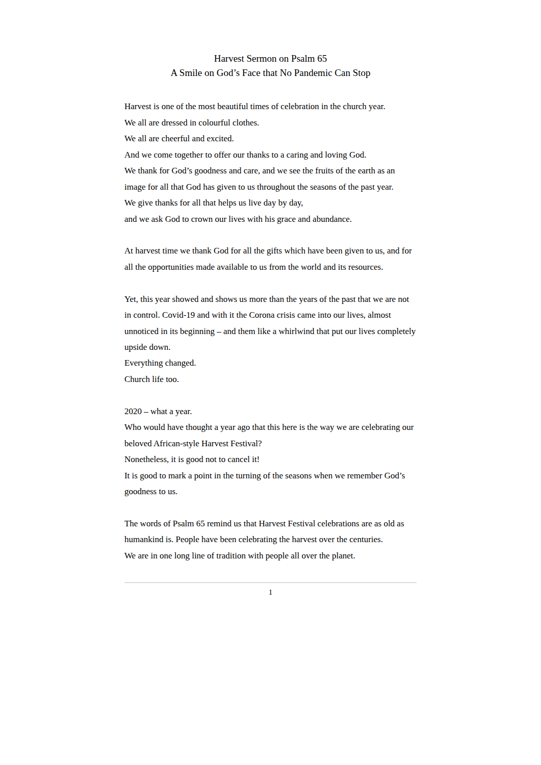Harvest Sermon on Psalm 65 A Smile on God’s Face that No Pandemic Can Stop
Harvest is one of the most beautiful times of celebration in the church year.
We all are dressed in colourful clothes.
We all are cheerful and excited.
And we come together to offer our thanks to a caring and loving God.
We thank for God’s goodness and care, and we see the fruits of the earth as an image for all that God has given to us throughout the seasons of the past year.
We give thanks for all that helps us live day by day,
and we ask God to crown our lives with his grace and abundance.
At harvest time we thank God for all the gifts which have been given to us, and for all the opportunities made available to us from the world and its resources.
Yet, this year showed and shows us more than the years of the past that we are not in control. Covid-19 and with it the Corona crisis came into our lives, almost unnoticed in its beginning – and them like a whirlwind that put our lives completely upside down.
Everything changed.
Church life too.
2020 – what a year.
Who would have thought a year ago that this here is the way we are celebrating our beloved African-style Harvest Festival?
Nonetheless, it is good not to cancel it!
It is good to mark a point in the turning of the seasons when we remember God’s goodness to us.
The words of Psalm 65 remind us that Harvest Festival celebrations are as old as humankind is. People have been celebrating the harvest over the centuries.
We are in one long line of tradition with people all over the planet.
1